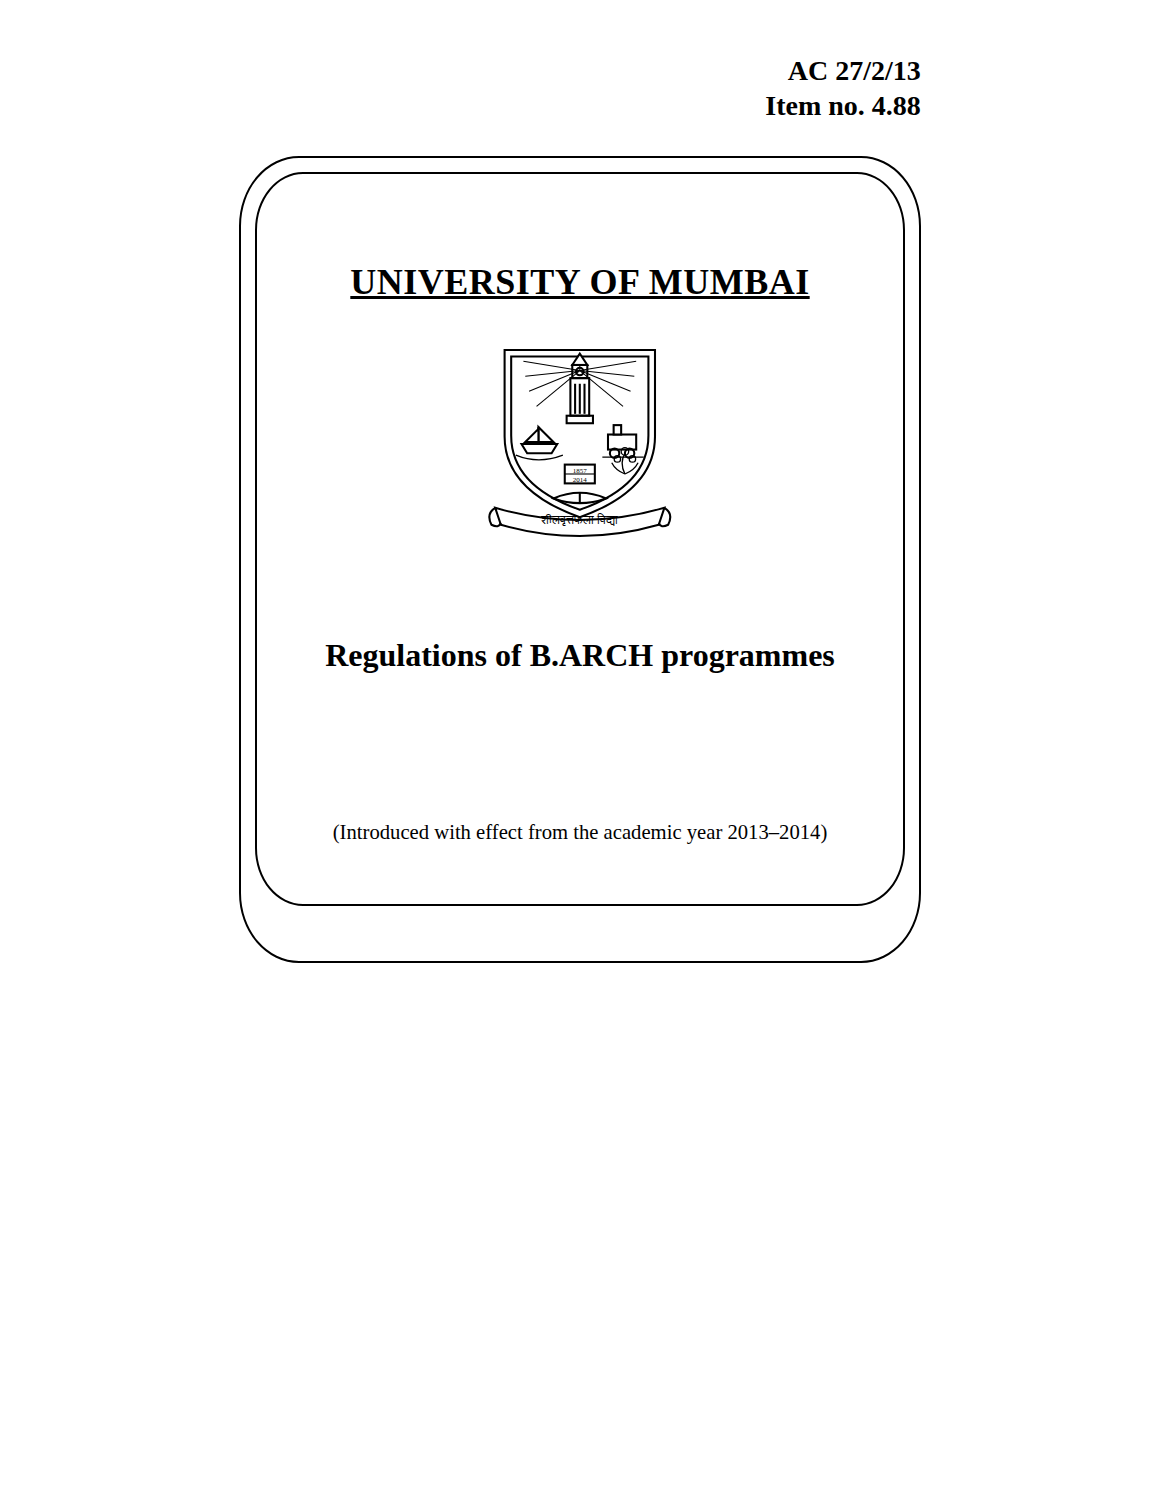AC 27/2/13 Item no. 4.88
UNIVERSITY OF MUMBAI
शीलवृत्तफला विद्या 1857 2014
Regulations of B.ARCH programmes
(Introduced with effect from the academic year 2013–2014)